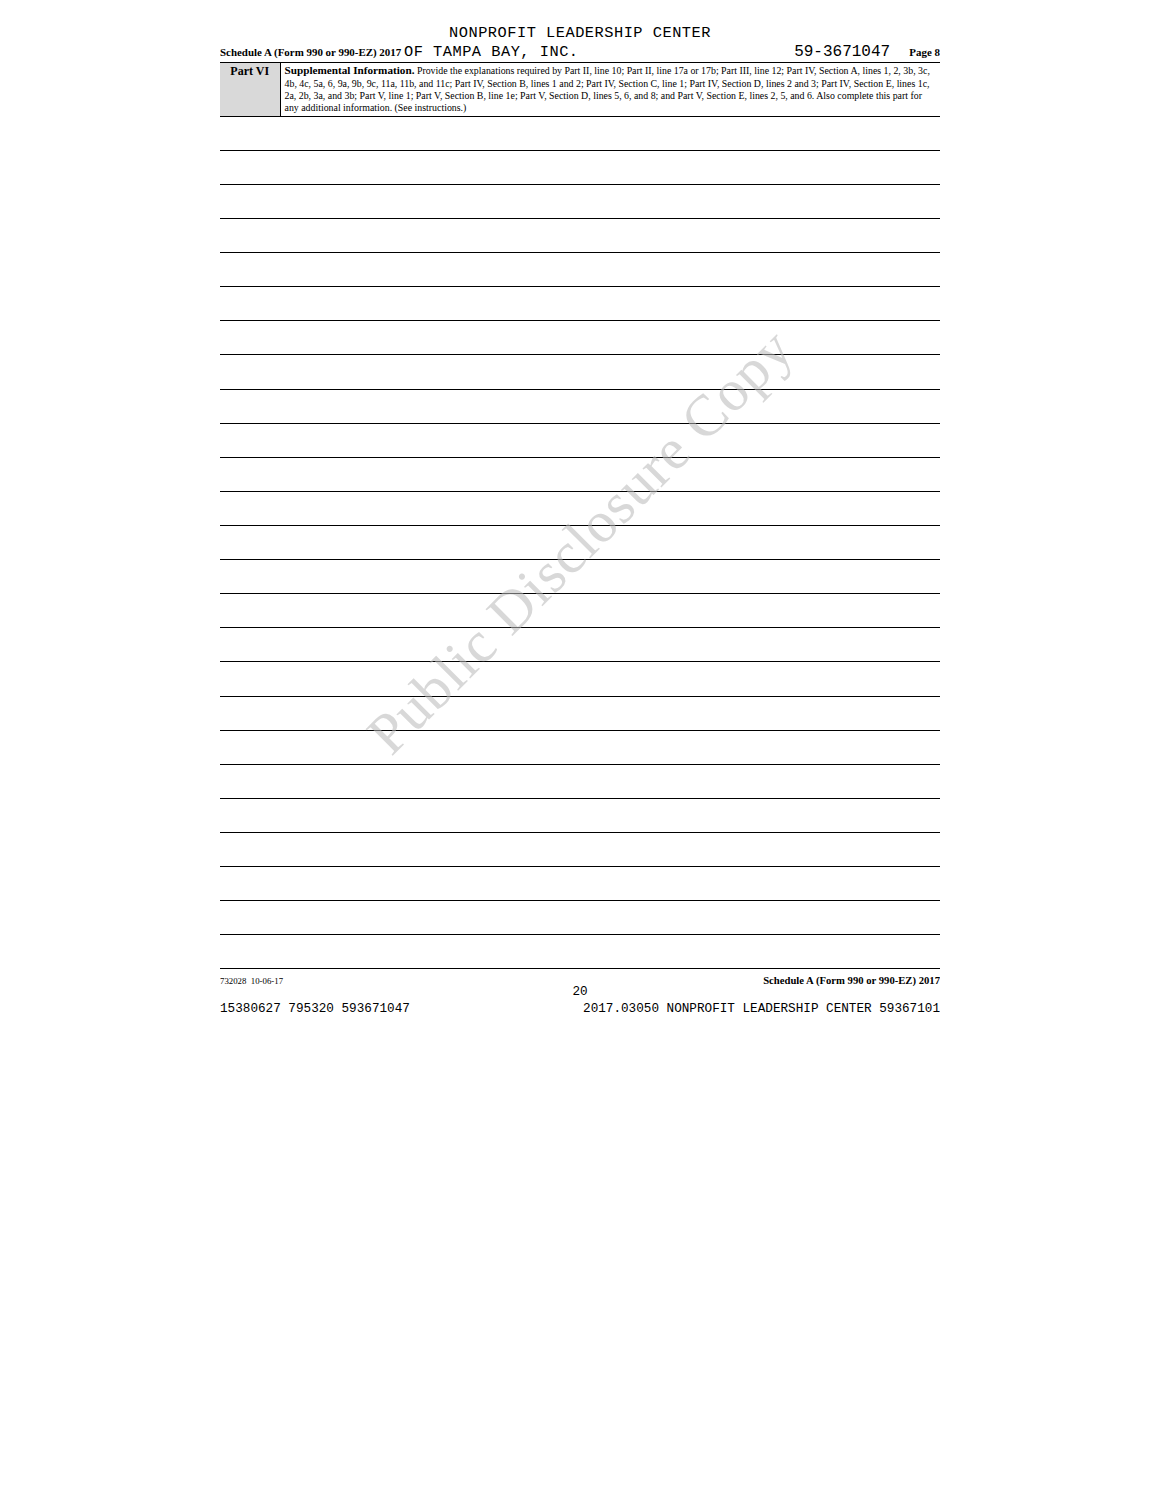Public Disclosure Copy
NONPROFIT LEADERSHIP CENTER
Schedule A (Form 990 or 990-EZ) 2017 OF TAMPA BAY, INC.
59-3671047 Page 8
Part VI
Supplemental Information. Provide the explanations required by Part II, line 10; Part II, line 17a or 17b; Part III, line 12; Part IV, Section A, lines 1, 2, 3b, 3c, 4b, 4c, 5a, 6, 9a, 9b, 9c, 11a, 11b, and 11c; Part IV, Section B, lines 1 and 2; Part IV, Section C, line 1; Part IV, Section D, lines 2 and 3; Part IV, Section E, lines 1c, 2a, 2b, 3a, and 3b; Part V, line 1; Part V, Section B, line 1e; Part V, Section D, lines 5, 6, and 8; and Part V, Section E, lines 2, 5, and 6. Also complete this part for any additional information. (See instructions.)
732028 10-06-17
Schedule A (Form 990 or 990-EZ) 2017
20
15380627 795320 593671047 2017.03050 NONPROFIT LEADERSHIP CENTER 59367101